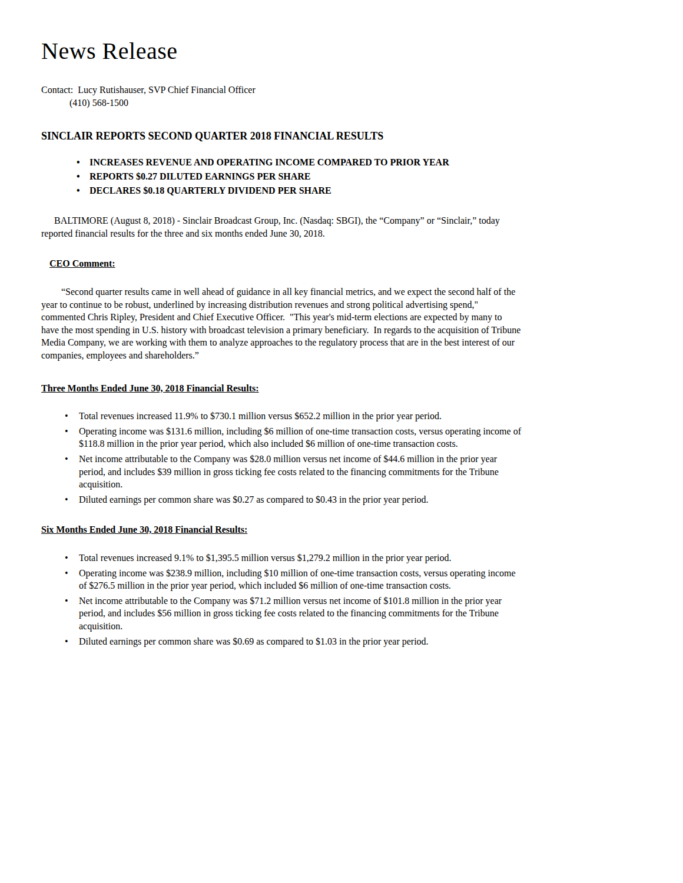News Release
Contact: Lucy Rutishauser, SVP Chief Financial Officer
(410) 568-1500
SINCLAIR REPORTS SECOND QUARTER 2018 FINANCIAL RESULTS
INCREASES REVENUE AND OPERATING INCOME COMPARED TO PRIOR YEAR
REPORTS $0.27 DILUTED EARNINGS PER SHARE
DECLARES $0.18 QUARTERLY DIVIDEND PER SHARE
BALTIMORE (August 8, 2018) - Sinclair Broadcast Group, Inc. (Nasdaq: SBGI), the “Company” or “Sinclair,” today reported financial results for the three and six months ended June 30, 2018.
CEO Comment:
“Second quarter results came in well ahead of guidance in all key financial metrics, and we expect the second half of the year to continue to be robust, underlined by increasing distribution revenues and strong political advertising spend," commented Chris Ripley, President and Chief Executive Officer. "This year's mid-term elections are expected by many to have the most spending in U.S. history with broadcast television a primary beneficiary. In regards to the acquisition of Tribune Media Company, we are working with them to analyze approaches to the regulatory process that are in the best interest of our companies, employees and shareholders.”
Three Months Ended June 30, 2018 Financial Results:
Total revenues increased 11.9% to $730.1 million versus $652.2 million in the prior year period.
Operating income was $131.6 million, including $6 million of one-time transaction costs, versus operating income of $118.8 million in the prior year period, which also included $6 million of one-time transaction costs.
Net income attributable to the Company was $28.0 million versus net income of $44.6 million in the prior year period, and includes $39 million in gross ticking fee costs related to the financing commitments for the Tribune acquisition.
Diluted earnings per common share was $0.27 as compared to $0.43 in the prior year period.
Six Months Ended June 30, 2018 Financial Results:
Total revenues increased 9.1% to $1,395.5 million versus $1,279.2 million in the prior year period.
Operating income was $238.9 million, including $10 million of one-time transaction costs, versus operating income of $276.5 million in the prior year period, which included $6 million of one-time transaction costs.
Net income attributable to the Company was $71.2 million versus net income of $101.8 million in the prior year period, and includes $56 million in gross ticking fee costs related to the financing commitments for the Tribune acquisition.
Diluted earnings per common share was $0.69 as compared to $1.03 in the prior year period.